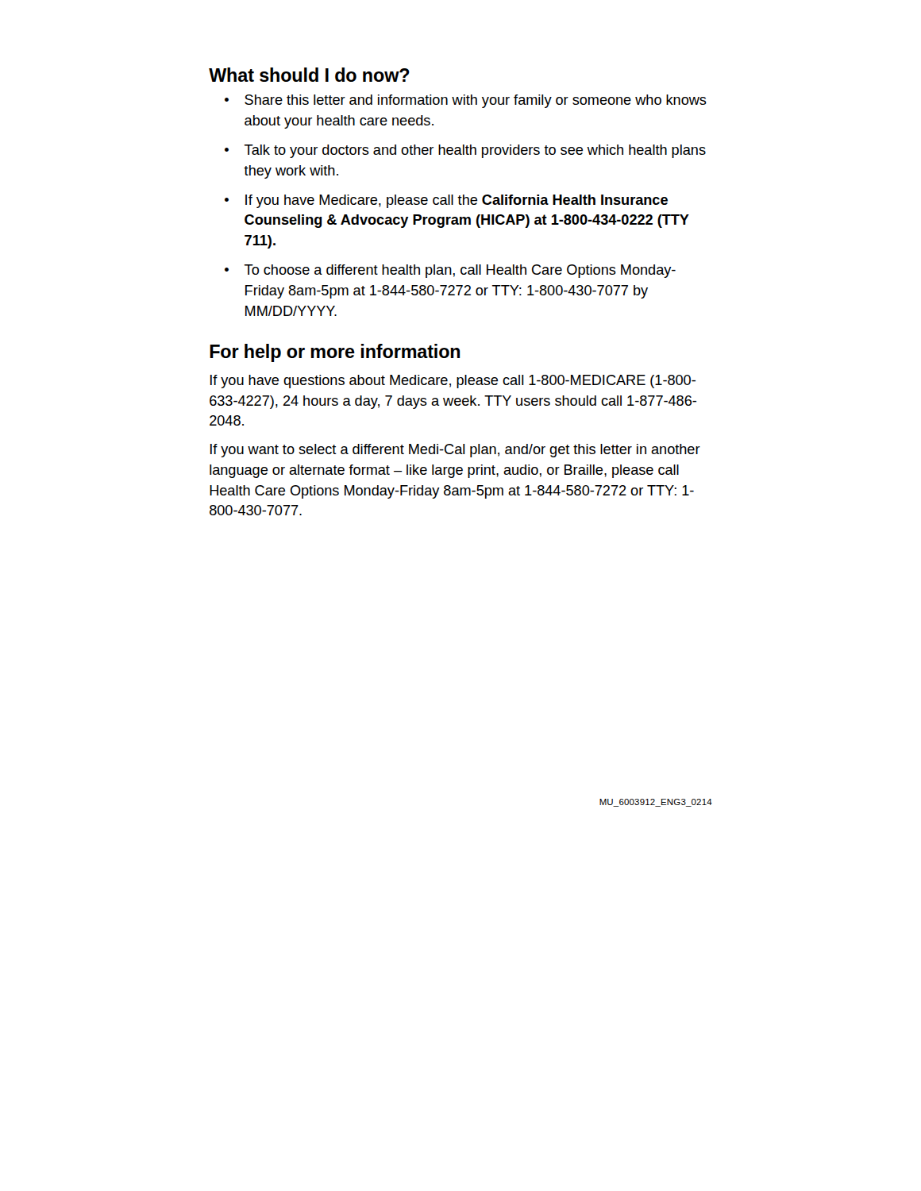What should I do now?
Share this letter and information with your family or someone who knows about your health care needs.
Talk to your doctors and other health providers to see which health plans they work with.
If you have Medicare, please call the California Health Insurance Counseling & Advocacy Program (HICAP) at 1-800-434-0222 (TTY 711).
To choose a different health plan, call Health Care Options Monday-Friday 8am-5pm at 1-844-580-7272 or TTY: 1-800-430-7077 by MM/DD/YYYY.
For help or more information
If you have questions about Medicare, please call 1-800-MEDICARE (1-800-633-4227), 24 hours a day, 7 days a week. TTY users should call 1-877-486-2048.
If you want to select a different Medi-Cal plan, and/or get this letter in another language or alternate format – like large print, audio, or Braille, please call Health Care Options Monday-Friday 8am-5pm at 1-844-580-7272 or TTY: 1-800-430-7077.
MU_6003912_ENG3_0214